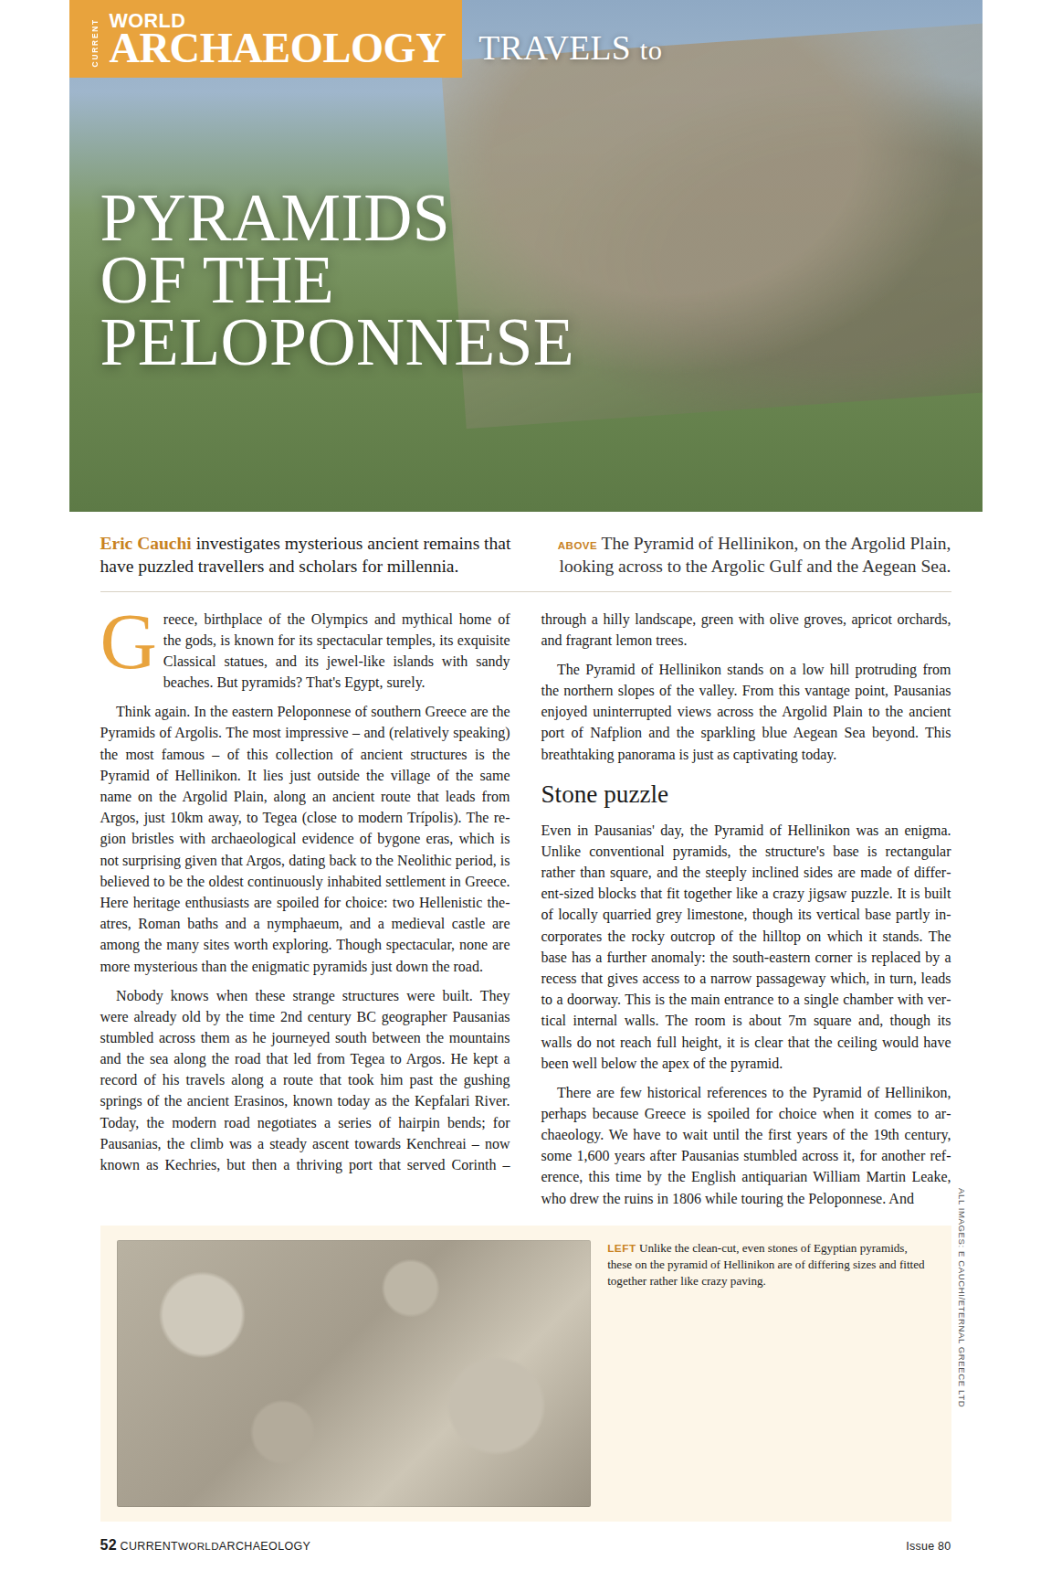CURRENT World Archaeology
Travels to
Pyramids of the Peloponnese
Eric Cauchi investigates mysterious ancient remains that have puzzled travellers and scholars for millennia.
ABOVE The Pyramid of Hellinikon, on the Argolid Plain, looking across to the Argolic Gulf and the Aegean Sea.
Greece, birthplace of the Olympics and mythical home of the gods, is known for its spectacular temples, its exquisite Classical statues, and its jewel-like islands with sandy beaches. But pyramids? That's Egypt, surely.
Think again. In the eastern Peloponnese of southern Greece are the Pyramids of Argolis. The most impressive – and (relatively speaking) the most famous – of this collection of ancient structures is the Pyramid of Hellinikon. It lies just outside the village of the same name on the Argolid Plain, along an ancient route that leads from Argos, just 10km away, to Tegea (close to modern Trípolis). The region bristles with archaeological evidence of bygone eras, which is not surprising given that Argos, dating back to the Neolithic period, is believed to be the oldest continuously inhabited settlement in Greece. Here heritage enthusiasts are spoiled for choice: two Hellenistic theatres, Roman baths and a nymphaeum, and a medieval castle are among the many sites worth exploring. Though spectacular, none are more mysterious than the enigmatic pyramids just down the road.
Nobody knows when these strange structures were built. They were already old by the time 2nd century BC geographer Pausanias stumbled across them as he journeyed south between the mountains and the sea along the road that led from Tegea to Argos. He kept a record of his travels along a route that took him past the gushing springs of the ancient Erasinos, known today as the Kepfalari River. Today, the modern road negotiates a series of hairpin bends; for Pausanias, the climb was a steady ascent towards Kenchreai – now known as Kechries, but then a thriving port that served Corinth – through a hilly landscape, green with olive groves, apricot orchards, and fragrant lemon trees.
The Pyramid of Hellinikon stands on a low hill protruding from the northern slopes of the valley. From this vantage point, Pausanias enjoyed uninterrupted views across the Argolid Plain to the ancient port of Nafplion and the sparkling blue Aegean Sea beyond. This breathtaking panorama is just as captivating today.
Stone puzzle
Even in Pausanias' day, the Pyramid of Hellinikon was an enigma. Unlike conventional pyramids, the structure's base is rectangular rather than square, and the steeply inclined sides are made of different-sized blocks that fit together like a crazy jigsaw puzzle. It is built of locally quarried grey limestone, though its vertical base partly incorporates the rocky outcrop of the hilltop on which it stands. The base has a further anomaly: the south-eastern corner is replaced by a recess that gives access to a narrow passageway which, in turn, leads to a doorway. This is the main entrance to a single chamber with vertical internal walls. The room is about 7m square and, though its walls do not reach full height, it is clear that the ceiling would have been well below the apex of the pyramid.
There are few historical references to the Pyramid of Hellinikon, perhaps because Greece is spoiled for choice when it comes to archaeology. We have to wait until the first years of the 19th century, some 1,600 years after Pausanias stumbled across it, for another reference, this time by the English antiquarian William Martin Leake, who drew the ruins in 1806 while touring the Peloponnese. And
LEFT Unlike the clean-cut, even stones of Egyptian pyramids, these on the pyramid of Hellinikon are of differing sizes and fitted together rather like crazy paving.
ALL IMAGES: E Cauchi/Eternal Greece Ltd
52 CurrentWorld Archaeology
Issue 80